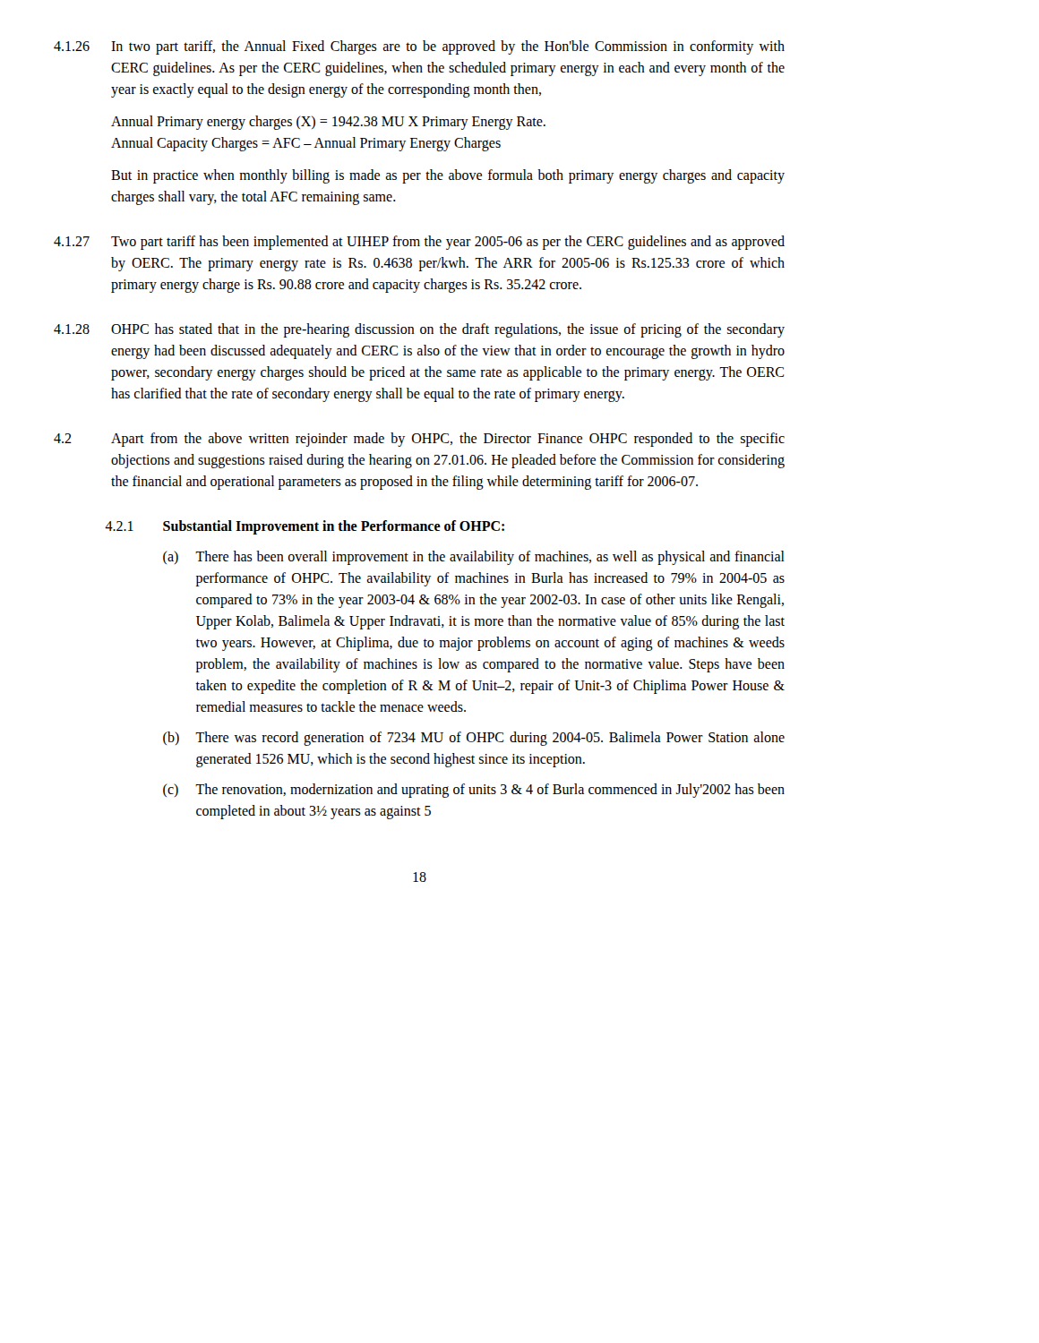4.1.26
In two part tariff, the Annual Fixed Charges are to be approved by the Hon'ble Commission in conformity with CERC guidelines. As per the CERC guidelines, when the scheduled primary energy in each and every month of the year is exactly equal to the design energy of the corresponding month then,
Annual Primary energy charges (X) = 1942.38 MU X Primary Energy Rate.
Annual Capacity Charges = AFC – Annual Primary Energy Charges
But in practice when monthly billing is made as per the above formula both primary energy charges and capacity charges shall vary, the total AFC remaining same.
4.1.27
Two part tariff has been implemented at UIHEP from the year 2005-06 as per the CERC guidelines and as approved by OERC. The primary energy rate is Rs. 0.4638 per/kwh. The ARR for 2005-06 is Rs.125.33 crore of which primary energy charge is Rs. 90.88 crore and capacity charges is Rs. 35.242 crore.
4.1.28
OHPC has stated that in the pre-hearing discussion on the draft regulations, the issue of pricing of the secondary energy had been discussed adequately and CERC is also of the view that in order to encourage the growth in hydro power, secondary energy charges should be priced at the same rate as applicable to the primary energy. The OERC has clarified that the rate of secondary energy shall be equal to the rate of primary energy.
4.2
Apart from the above written rejoinder made by OHPC, the Director Finance OHPC responded to the specific objections and suggestions raised during the hearing on 27.01.06. He pleaded before the Commission for considering the financial and operational parameters as proposed in the filing while determining tariff for 2006-07.
4.2.1
Substantial Improvement in the Performance of OHPC:
(a)
There has been overall improvement in the availability of machines, as well as physical and financial performance of OHPC. The availability of machines in Burla has increased to 79% in 2004-05 as compared to 73% in the year 2003-04 & 68% in the year 2002-03. In case of other units like Rengali, Upper Kolab, Balimela & Upper Indravati, it is more than the normative value of 85% during the last two years. However, at Chiplima, due to major problems on account of aging of machines & weeds problem, the availability of machines is low as compared to the normative value. Steps have been taken to expedite the completion of R & M of Unit–2, repair of Unit-3 of Chiplima Power House & remedial measures to tackle the menace weeds.
(b)
There was record generation of 7234 MU of OHPC during 2004-05. Balimela Power Station alone generated 1526 MU, which is the second highest since its inception.
(c)
The renovation, modernization and uprating of units 3 & 4 of Burla commenced in July'2002 has been completed in about 3½ years as against 5
18